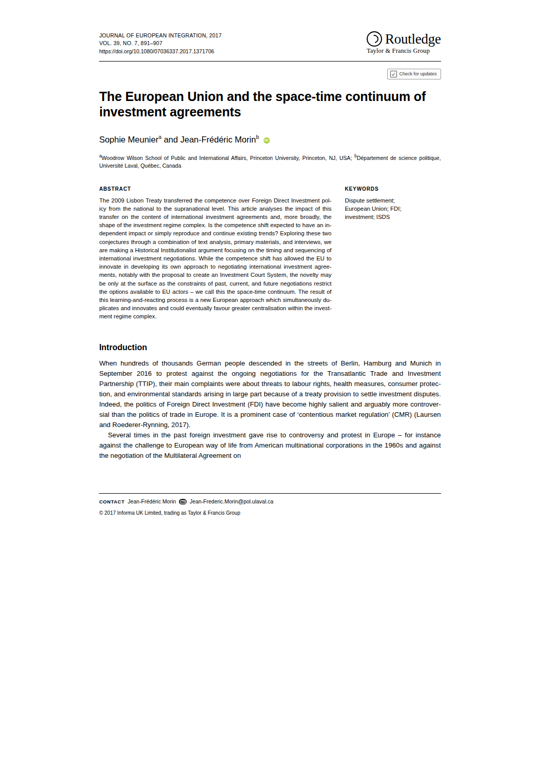Journal of European Integration, 2017
Vol. 39, No. 7, 891–907
https://doi.org/10.1080/07036337.2017.1371706
Routledge
Taylor & Francis Group
Check for updates
The European Union and the space-time continuum of investment agreements
Sophie Meuniera and Jean-Frédéric Morinb iD
aWoodrow Wilson School of Public and International Affairs, Princeton University, Princeton, NJ, USA; bDépartement de science politique, Université Laval, Québec, Canada
Abstract
The 2009 Lisbon Treaty transferred the competence over Foreign Direct Investment policy from the national to the supranational level. This article analyses the impact of this transfer on the content of international investment agreements and, more broadly, the shape of the investment regime complex. Is the competence shift expected to have an independent impact or simply reproduce and continue existing trends? Exploring these two conjectures through a combination of text analysis, primary materials, and interviews, we are making a Historical Institutionalist argument focusing on the timing and sequencing of international investment negotiations. While the competence shift has allowed the EU to innovate in developing its own approach to negotiating international investment agreements, notably with the proposal to create an Investment Court System, the novelty may be only at the surface as the constraints of past, current, and future negotiations restrict the options available to EU actors – we call this the space-time continuum. The result of this learning-and-reacting process is a new European approach which simultaneously duplicates and innovates and could eventually favour greater centralisation within the investment regime complex.
Keywords
Dispute settlement;
European Union; FDI;
investment; ISDS
Introduction
When hundreds of thousands German people descended in the streets of Berlin, Hamburg and Munich in September 2016 to protest against the ongoing negotiations for the Transatlantic Trade and Investment Partnership (TTIP), their main complaints were about threats to labour rights, health measures, consumer protection, and environmental standards arising in large part because of a treaty provision to settle investment disputes. Indeed, the politics of Foreign Direct Investment (FDI) have become highly salient and arguably more controversial than the politics of trade in Europe. It is a prominent case of ‘contentious market regulation’ (CMR) (Laursen and Roederer-Rynning, 2017).
Several times in the past foreign investment gave rise to controversy and protest in Europe – for instance against the challenge to European way of life from American multinational corporations in the 1960s and against the negotiation of the Multilateral Agreement on
Contact Jean-Frédéric Morin Jean-Frederic.Morin@pol.ulaval.ca
© 2017 Informa UK Limited, trading as Taylor & Francis Group